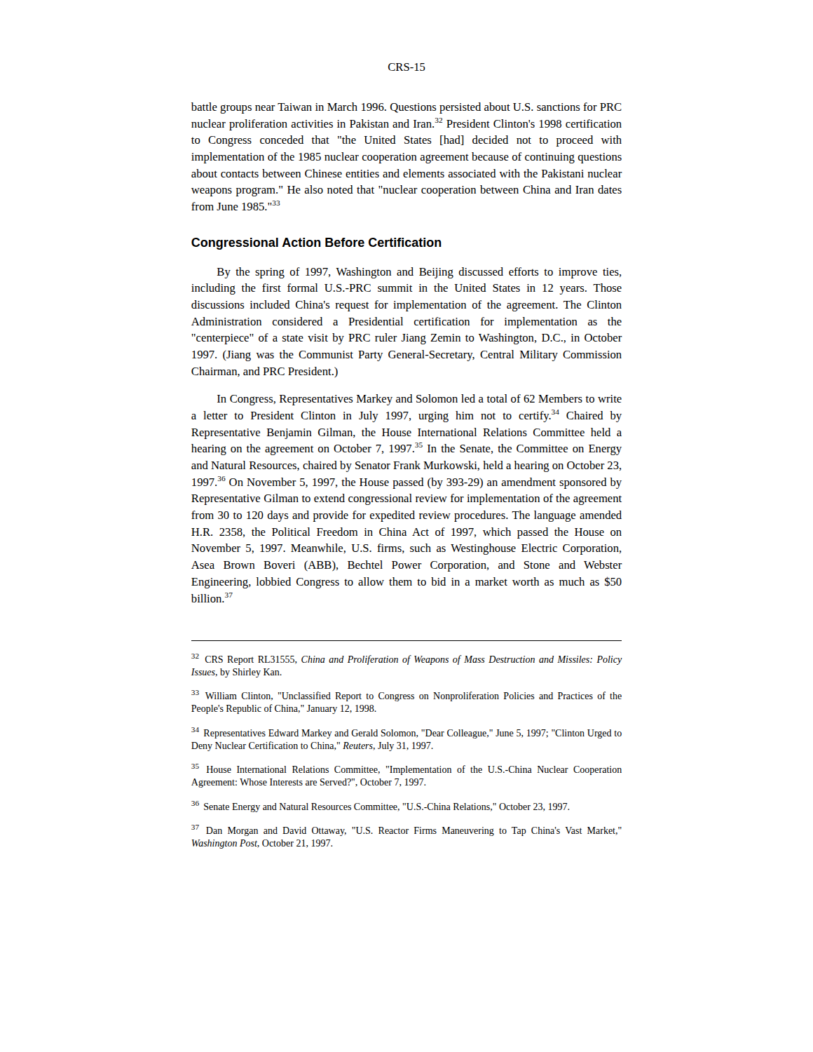CRS-15
battle groups near Taiwan in March 1996. Questions persisted about U.S. sanctions for PRC nuclear proliferation activities in Pakistan and Iran.32 President Clinton's 1998 certification to Congress conceded that "the United States [had] decided not to proceed with implementation of the 1985 nuclear cooperation agreement because of continuing questions about contacts between Chinese entities and elements associated with the Pakistani nuclear weapons program." He also noted that "nuclear cooperation between China and Iran dates from June 1985."33
Congressional Action Before Certification
By the spring of 1997, Washington and Beijing discussed efforts to improve ties, including the first formal U.S.-PRC summit in the United States in 12 years. Those discussions included China's request for implementation of the agreement. The Clinton Administration considered a Presidential certification for implementation as the "centerpiece" of a state visit by PRC ruler Jiang Zemin to Washington, D.C., in October 1997. (Jiang was the Communist Party General-Secretary, Central Military Commission Chairman, and PRC President.)
In Congress, Representatives Markey and Solomon led a total of 62 Members to write a letter to President Clinton in July 1997, urging him not to certify.34 Chaired by Representative Benjamin Gilman, the House International Relations Committee held a hearing on the agreement on October 7, 1997.35 In the Senate, the Committee on Energy and Natural Resources, chaired by Senator Frank Murkowski, held a hearing on October 23, 1997.36 On November 5, 1997, the House passed (by 393-29) an amendment sponsored by Representative Gilman to extend congressional review for implementation of the agreement from 30 to 120 days and provide for expedited review procedures. The language amended H.R. 2358, the Political Freedom in China Act of 1997, which passed the House on November 5, 1997. Meanwhile, U.S. firms, such as Westinghouse Electric Corporation, Asea Brown Boveri (ABB), Bechtel Power Corporation, and Stone and Webster Engineering, lobbied Congress to allow them to bid in a market worth as much as $50 billion.37
32 CRS Report RL31555, China and Proliferation of Weapons of Mass Destruction and Missiles: Policy Issues, by Shirley Kan.
33 William Clinton, "Unclassified Report to Congress on Nonproliferation Policies and Practices of the People's Republic of China," January 12, 1998.
34 Representatives Edward Markey and Gerald Solomon, "Dear Colleague," June 5, 1997; "Clinton Urged to Deny Nuclear Certification to China," Reuters, July 31, 1997.
35 House International Relations Committee, "Implementation of the U.S.-China Nuclear Cooperation Agreement: Whose Interests are Served?", October 7, 1997.
36 Senate Energy and Natural Resources Committee, "U.S.-China Relations," October 23, 1997.
37 Dan Morgan and David Ottaway, "U.S. Reactor Firms Maneuvering to Tap China's Vast Market," Washington Post, October 21, 1997.